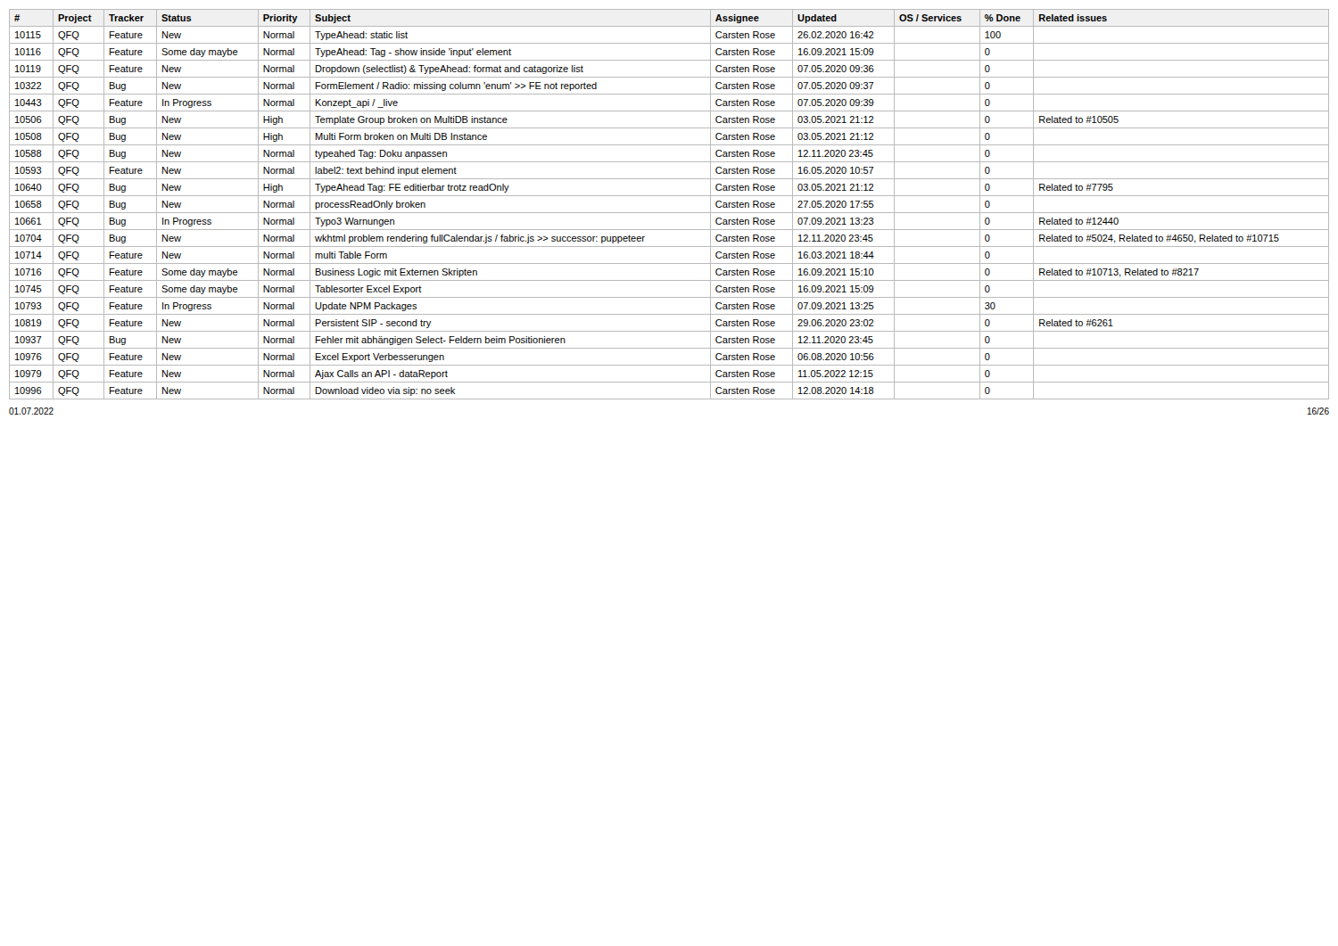| # | Project | Tracker | Status | Priority | Subject | Assignee | Updated | OS / Services | % Done | Related issues |
| --- | --- | --- | --- | --- | --- | --- | --- | --- | --- | --- |
| 10115 | QFQ | Feature | New | Normal | TypeAhead: static list | Carsten Rose | 26.02.2020 16:42 | | 100 | |
| 10116 | QFQ | Feature | Some day maybe | Normal | TypeAhead: Tag - show inside 'input' element | Carsten Rose | 16.09.2021 15:09 | | 0 | |
| 10119 | QFQ | Feature | New | Normal | Dropdown (selectlist) & TypeAhead: format and catagorize list | Carsten Rose | 07.05.2020 09:36 | | 0 | |
| 10322 | QFQ | Bug | New | Normal | FormElement / Radio: missing column 'enum' >> FE not reported | Carsten Rose | 07.05.2020 09:37 | | 0 | |
| 10443 | QFQ | Feature | In Progress | Normal | Konzept_api / _live | Carsten Rose | 07.05.2020 09:39 | | 0 | |
| 10506 | QFQ | Bug | New | High | Template Group broken on MultiDB instance | Carsten Rose | 03.05.2021 21:12 | | 0 | Related to #10505 |
| 10508 | QFQ | Bug | New | High | Multi Form broken on Multi DB Instance | Carsten Rose | 03.05.2021 21:12 | | 0 | |
| 10588 | QFQ | Bug | New | Normal | typeahed Tag: Doku anpassen | Carsten Rose | 12.11.2020 23:45 | | 0 | |
| 10593 | QFQ | Feature | New | Normal | label2: text behind input element | Carsten Rose | 16.05.2020 10:57 | | 0 | |
| 10640 | QFQ | Bug | New | High | TypeAhead Tag: FE editierbar trotz readOnly | Carsten Rose | 03.05.2021 21:12 | | 0 | Related to #7795 |
| 10658 | QFQ | Bug | New | Normal | processReadOnly broken | Carsten Rose | 27.05.2020 17:55 | | 0 | |
| 10661 | QFQ | Bug | In Progress | Normal | Typo3 Warnungen | Carsten Rose | 07.09.2021 13:23 | | 0 | Related to #12440 |
| 10704 | QFQ | Bug | New | Normal | wkhtml problem rendering fullCalendar.js / fabric.js >> successor: puppeteer | Carsten Rose | 12.11.2020 23:45 | | 0 | Related to #5024, Related to #4650, Related to #10715 |
| 10714 | QFQ | Feature | New | Normal | multi Table Form | Carsten Rose | 16.03.2021 18:44 | | 0 | |
| 10716 | QFQ | Feature | Some day maybe | Normal | Business Logic mit Externen Skripten | Carsten Rose | 16.09.2021 15:10 | | 0 | Related to #10713, Related to #8217 |
| 10745 | QFQ | Feature | Some day maybe | Normal | Tablesorter Excel Export | Carsten Rose | 16.09.2021 15:09 | | 0 | |
| 10793 | QFQ | Feature | In Progress | Normal | Update NPM Packages | Carsten Rose | 07.09.2021 13:25 | | 30 | |
| 10819 | QFQ | Feature | New | Normal | Persistent SIP - second try | Carsten Rose | 29.06.2020 23:02 | | 0 | Related to #6261 |
| 10937 | QFQ | Bug | New | Normal | Fehler mit abhängigen Select- Feldern beim Positionieren | Carsten Rose | 12.11.2020 23:45 | | 0 | |
| 10976 | QFQ | Feature | New | Normal | Excel Export Verbesserungen | Carsten Rose | 06.08.2020 10:56 | | 0 | |
| 10979 | QFQ | Feature | New | Normal | Ajax Calls an API - dataReport | Carsten Rose | 11.05.2022 12:15 | | 0 | |
| 10996 | QFQ | Feature | New | Normal | Download video via sip: no seek | Carsten Rose | 12.08.2020 14:18 | | 0 | |
01.07.2022 16/26